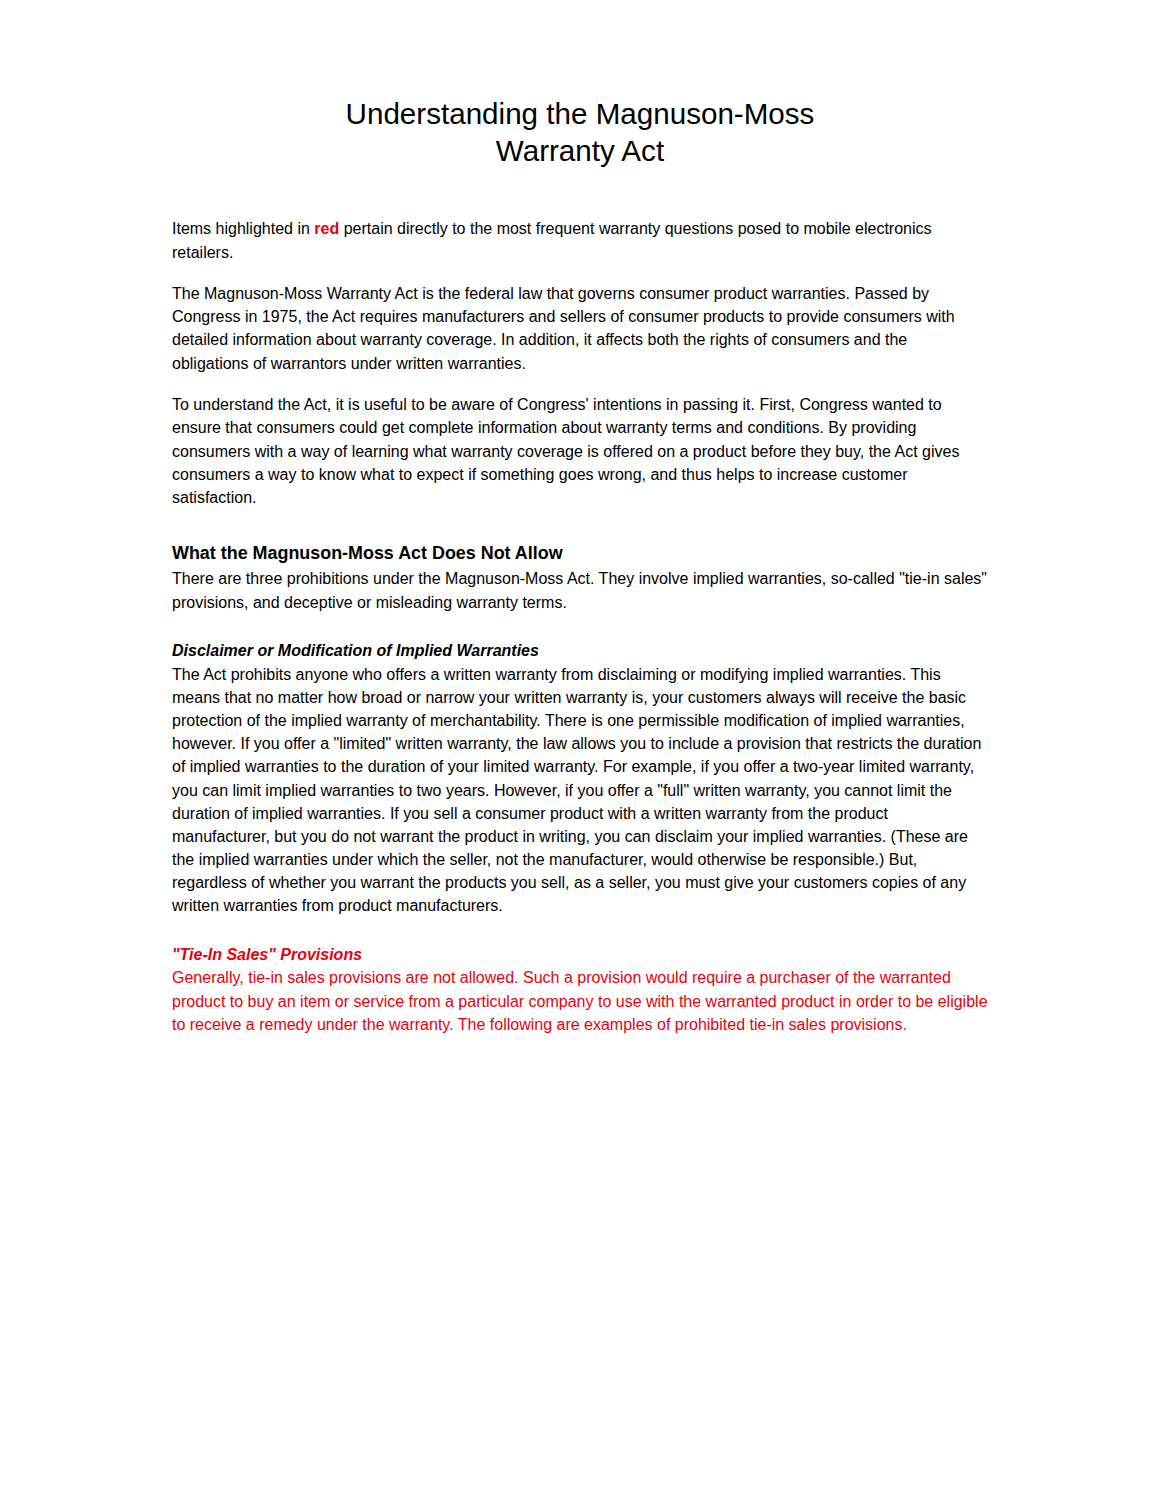Understanding the Magnuson-Moss
Warranty Act
Items highlighted in red pertain directly to the most frequent warranty questions posed to mobile electronics retailers.
The Magnuson-Moss Warranty Act is the federal law that governs consumer product warranties. Passed by Congress in 1975, the Act requires manufacturers and sellers of consumer products to provide consumers with detailed information about warranty coverage. In addition, it affects both the rights of consumers and the obligations of warrantors under written warranties.
To understand the Act, it is useful to be aware of Congress' intentions in passing it. First, Congress wanted to ensure that consumers could get complete information about warranty terms and conditions. By providing consumers with a way of learning what warranty coverage is offered on a product before they buy, the Act gives consumers a way to know what to expect if something goes wrong, and thus helps to increase customer satisfaction.
What the Magnuson-Moss Act Does Not Allow
There are three prohibitions under the Magnuson-Moss Act. They involve implied warranties, so-called "tie-in sales" provisions, and deceptive or misleading warranty terms.
Disclaimer or Modification of Implied Warranties
The Act prohibits anyone who offers a written warranty from disclaiming or modifying implied warranties. This means that no matter how broad or narrow your written warranty is, your customers always will receive the basic protection of the implied warranty of merchantability. There is one permissible modification of implied warranties, however. If you offer a "limited" written warranty, the law allows you to include a provision that restricts the duration of implied warranties to the duration of your limited warranty. For example, if you offer a two-year limited warranty, you can limit implied warranties to two years. However, if you offer a "full" written warranty, you cannot limit the duration of implied warranties. If you sell a consumer product with a written warranty from the product manufacturer, but you do not warrant the product in writing, you can disclaim your implied warranties. (These are the implied warranties under which the seller, not the manufacturer, would otherwise be responsible.) But, regardless of whether you warrant the products you sell, as a seller, you must give your customers copies of any written warranties from product manufacturers.
"Tie-In Sales" Provisions
Generally, tie-in sales provisions are not allowed. Such a provision would require a purchaser of the warranted product to buy an item or service from a particular company to use with the warranted product in order to be eligible to receive a remedy under the warranty. The following are examples of prohibited tie-in sales provisions.